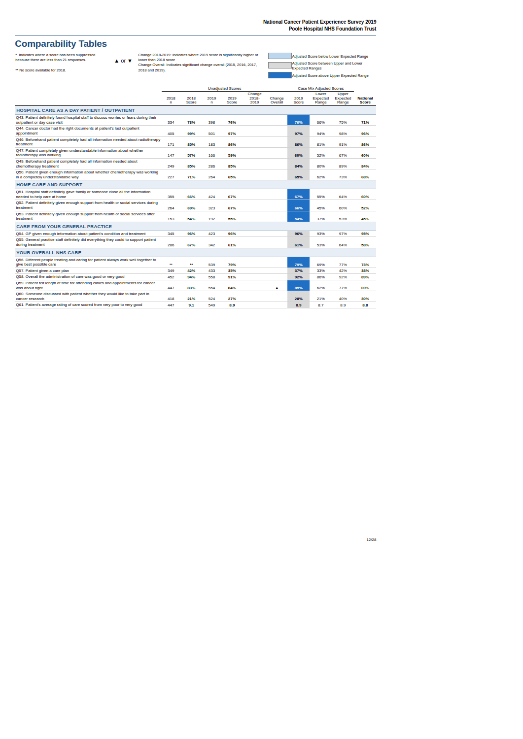National Cancer Patient Experience Survey 2019
Poole Hospital NHS Foundation Trust
Comparability Tables
| * Indicates where a score has been suppressed because there are less than 21 responses. ** No score available for 2018. | ▲ or ▼ | Change 2018-2019: Indicates where 2019 score is significantly higher or lower than 2018 score Change Overall: Indicates significant change overall (2015, 2016, 2017, 2018 and 2019). | / / Adjusted Score below Lower Expected Range / / / Adjusted Score between Upper and Lower Expected Ranges / / / Adjusted Score above Upper Expected Range / |
| | Unadjusted Scores | Case Mix Adjusted Scores | |
| --- | --- | --- | --- |
| | 2018 n | 2018 Score | 2019 n | 2019 Score | Change 2018- 2019 | Change Overall | 2019 Score | Lower Expected Range | Upper Expected Range | National Score |
| HOSPITAL CARE AS A DAY PATIENT / OUTPATIENT |
| Q43. Patient definitely found hospital staff to discuss worries or fears during their outpatient or day case visit | 334 | 73% | 398 | 76% | | | 76% | 66% | 75% | 71% |
| Q44. Cancer doctor had the right documents at patient's last outpatient appointment | 405 | 99% | 501 | 97% | | | 97% | 94% | 98% | 96% |
| Q46. Beforehand patient completely had all information needed about radiotherapy treatment | 171 | 85% | 183 | 86% | | | 86% | 81% | 91% | 86% |
| Q47. Patient completely given understandable information about whether radiotherapy was working | 147 | 57% | 166 | 59% | | | 60% | 52% | 67% | 60% |
| Q49. Beforehand patient completely had all information needed about chemotherapy treatment | 249 | 85% | 286 | 85% | | | 84% | 80% | 89% | 84% |
| Q50. Patient given enough information about whether chemotherapy was working in a completely understandable way | 227 | 71% | 264 | 65% | | | 65% | 62% | 73% | 68% |
| HOME CARE AND SUPPORT |
| Q51. Hospital staff definitely gave family or someone close all the information needed to help care at home | 355 | 66% | 424 | 67% | | | 67% | 55% | 64% | 60% |
| Q52. Patient definitely given enough support from health or social services during treatment | 264 | 69% | 323 | 67% | | | 66% | 45% | 60% | 52% |
| Q53. Patient definitely given enough support from health or social services after treatment | 153 | 54% | 192 | 55% | | | 54% | 37% | 53% | 45% |
| CARE FROM YOUR GENERAL PRACTICE |
| Q54. GP given enough information about patient's condition and treatment | 345 | 96% | 423 | 96% | | | 96% | 93% | 97% | 95% |
| Q55. General practice staff definitely did everything they could to support patient during treatment | 286 | 67% | 342 | 61% | | | 61% | 53% | 64% | 58% |
| YOUR OVERALL NHS CARE |
| Q56. Different people treating and caring for patient always work well together to give best possible care | ** | ** | 539 | 79% | | | 79% | 69% | 77% | 73% |
| Q57. Patient given a care plan | 349 | 42% | 433 | 35% | | | 37% | 33% | 42% | 38% |
| Q58. Overall the administration of care was good or very good | 452 | 94% | 558 | 91% | | | 92% | 86% | 92% | 89% |
| Q59. Patient felt length of time for attending clinics and appointments for cancer was about right | 447 | 83% | 554 | 84% | | ▲ | 85% | 62% | 77% | 69% |
| Q60. Someone discussed with patient whether they would like to take part in cancer research | 418 | 21% | 524 | 27% | | | 28% | 21% | 40% | 30% |
| Q61. Patient's average rating of care scored from very poor to very good | 447 | 9.1 | 549 | 8.9 | | | 8.9 | 8.7 | 8.9 | 8.8 |
12/28